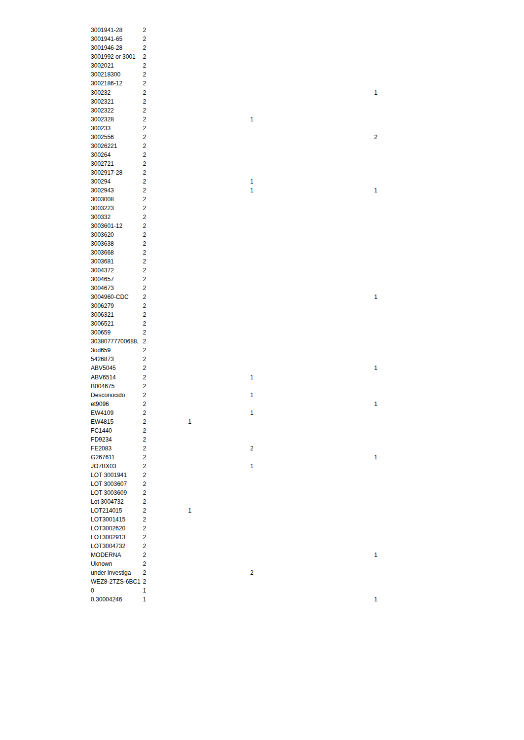| 3001941-28 | 2 | | | | |
| 3001941-65 | 2 | | | | |
| 3001946-28 | 2 | | | | |
| 3001992 or 3001 | 2 | | | | |
| 3002021 | 2 | | | | |
| 300218300 | 2 | | | | |
| 3002186-12 | 2 | | | | |
| 300232 | 2 | | | | 1 |
| 3002321 | 2 | | | | |
| 3002322 | 2 | | | | |
| 3002328 | 2 | | 1 | | |
| 300233 | 2 | | | | |
| 3002556 | 2 | | | | 2 |
| 30026221 | 2 | | | | |
| 300264 | 2 | | | | |
| 3002721 | 2 | | | | |
| 3002917-28 | 2 | | | | |
| 300294 | 2 | | 1 | | |
| 3002943 | 2 | | 1 | | 1 |
| 3003008 | 2 | | | | |
| 3003223 | 2 | | | | |
| 300332 | 2 | | | | |
| 3003601-12 | 2 | | | | |
| 3003620 | 2 | | | | |
| 3003638 | 2 | | | | |
| 3003668 | 2 | | | | |
| 3003681 | 2 | | | | |
| 3004372 | 2 | | | | |
| 3004657 | 2 | | | | |
| 3004673 | 2 | | | | |
| 3004960-CDC | 2 | | | | 1 |
| 3006279 | 2 | | | | |
| 3006321 | 2 | | | | |
| 3006521 | 2 | | | | |
| 300659 | 2 | | | | |
| 30380777700688, | 2 | | | | |
| 3od659 | 2 | | | | |
| 5426873 | 2 | | | | |
| ABV5045 | 2 | | | | 1 |
| ABV6514 | 2 | | 1 | | |
| B004675 | 2 | | | | |
| Desconocido | 2 | | 1 | | |
| et9096 | 2 | | | | 1 |
| EW4109 | 2 | | 1 | | |
| EW4815 | 2 | 1 | | | |
| FC1440 | 2 | | | | |
| FD9234 | 2 | | | | |
| FE2083 | 2 | | 2 | | |
| G267611 | 2 | | | | 1 |
| JO7BX03 | 2 | | 1 | | |
| LOT 3001941 | 2 | | | | |
| LOT 3003607 | 2 | | | | |
| LOT 3003609 | 2 | | | | |
| Lot 3004732 | 2 | | | | |
| LOT214015 | 2 | 1 | | | |
| LOT3001415 | 2 | | | | |
| LOT3002620 | 2 | | | | |
| LOT3002913 | 2 | | | | |
| LOT3004732 | 2 | | | | |
| MODERNA | 2 | | | | 1 |
| Uknown | 2 | | | | |
| under investiga | 2 | | 2 | | |
| WEZ8-2TZS-6BC1 | 2 | | | | |
| 0 | 1 | | | | |
| 0.30004246 | 1 | | | | 1 |